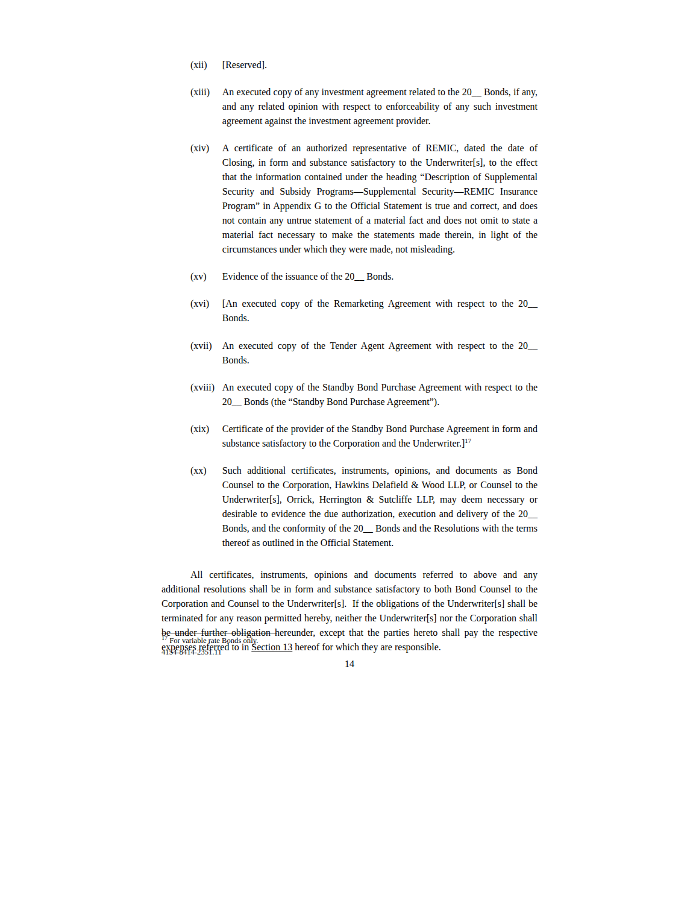(xii) [Reserved].
(xiii) An executed copy of any investment agreement related to the 20__ Bonds, if any, and any related opinion with respect to enforceability of any such investment agreement against the investment agreement provider.
(xiv) A certificate of an authorized representative of REMIC, dated the date of Closing, in form and substance satisfactory to the Underwriter[s], to the effect that the information contained under the heading “Description of Supplemental Security and Subsidy Programs—Supplemental Security—REMIC Insurance Program” in Appendix G to the Official Statement is true and correct, and does not contain any untrue statement of a material fact and does not omit to state a material fact necessary to make the statements made therein, in light of the circumstances under which they were made, not misleading.
(xv) Evidence of the issuance of the 20__ Bonds.
(xvi) [An executed copy of the Remarketing Agreement with respect to the 20__ Bonds.
(xvii) An executed copy of the Tender Agent Agreement with respect to the 20__ Bonds.
(xviii) An executed copy of the Standby Bond Purchase Agreement with respect to the 20__ Bonds (the “Standby Bond Purchase Agreement”).
(xix) Certificate of the provider of the Standby Bond Purchase Agreement in form and substance satisfactory to the Corporation and the Underwriter.]17
(xx) Such additional certificates, instruments, opinions, and documents as Bond Counsel to the Corporation, Hawkins Delafield & Wood LLP, or Counsel to the Underwriter[s], Orrick, Herrington & Sutcliffe LLP, may deem necessary or desirable to evidence the due authorization, execution and delivery of the 20__ Bonds, and the conformity of the 20__ Bonds and the Resolutions with the terms thereof as outlined in the Official Statement.
All certificates, instruments, opinions and documents referred to above and any additional resolutions shall be in form and substance satisfactory to both Bond Counsel to the Corporation and Counsel to the Underwriter[s]. If the obligations of the Underwriter[s] shall be terminated for any reason permitted hereby, neither the Underwriter[s] nor the Corporation shall be under further obligation hereunder, except that the parties hereto shall pay the respective expenses referred to in Section 13 hereof for which they are responsible.
17 For variable rate Bonds only.
4154-8414-2351.11
14